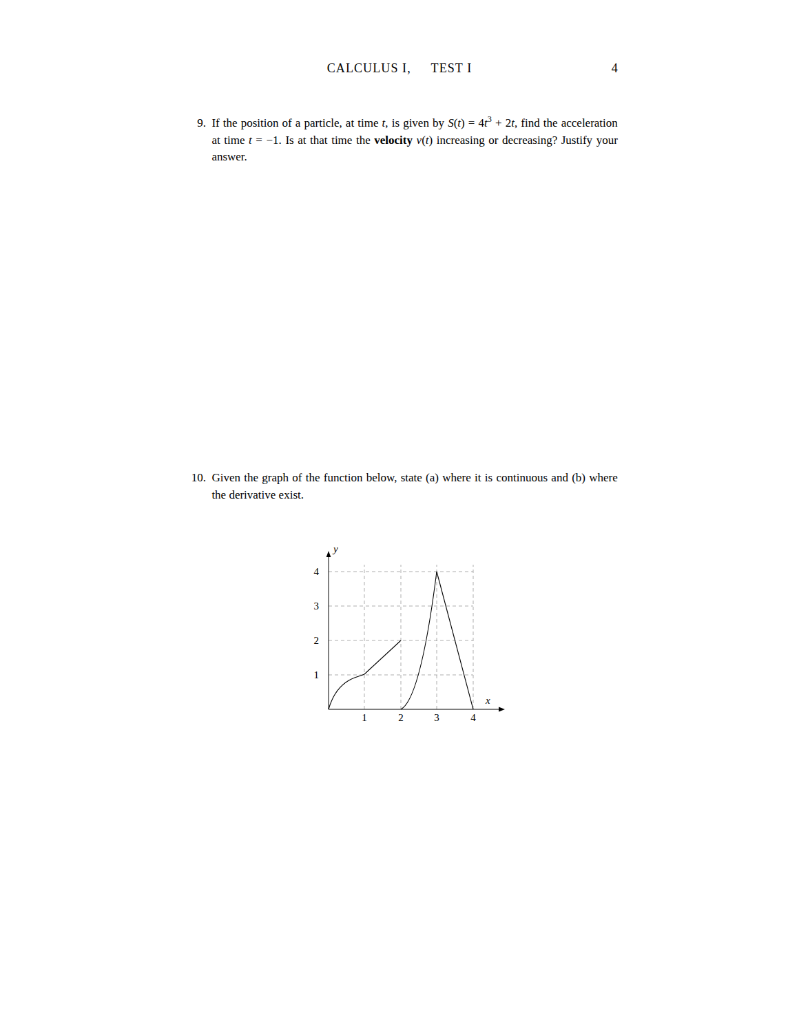CALCULUS I, TEST I
4
9.
If the position of a particle, at time t, is given by S(t) = 4t3 + 2t, find the acceleration at time t = −1. Is at that time the velocity v(t) increasing or decreasing? Justify your answer.
10.
Given the graph of the function below, state (a) where it is continuous and (b) where the derivative exist.
y x 1 2 3 4 1 2 3 4